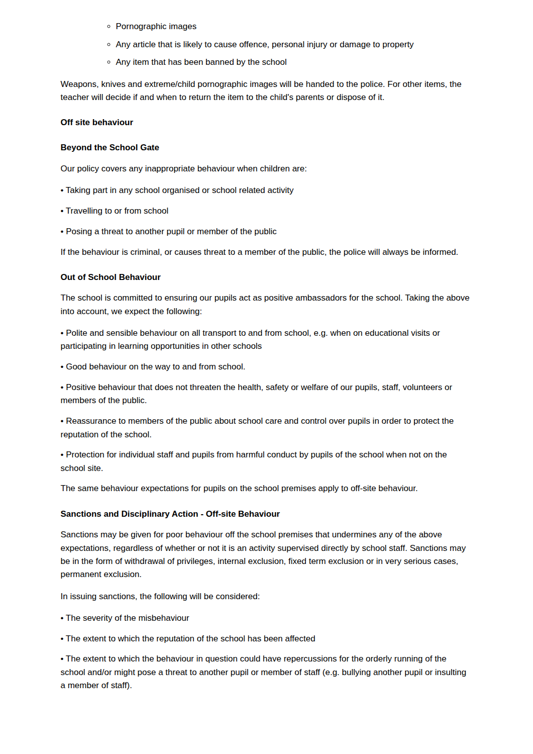Pornographic images
Any article that is likely to cause offence, personal injury or damage to property
Any item that has been banned by the school
Weapons, knives and extreme/child pornographic images will be handed to the police. For other items, the teacher will decide if and when to return the item to the child's parents or dispose of it.
Off site behaviour
Beyond the School Gate
Our policy covers any inappropriate behaviour when children are:
• Taking part in any school organised or school related activity
• Travelling to or from school
• Posing a threat to another pupil or member of the public
If the behaviour is criminal, or causes threat to a member of the public, the police will always be informed.
Out of School Behaviour
The school is committed to ensuring our pupils act as positive ambassadors for the school. Taking the above into account, we expect the following:
• Polite and sensible behaviour on all transport to and from school, e.g. when on educational visits or participating in learning opportunities in other schools
• Good behaviour on the way to and from school.
• Positive behaviour that does not threaten the health, safety or welfare of our pupils, staff, volunteers or members of the public.
• Reassurance to members of the public about school care and control over pupils in order to protect the reputation of the school.
• Protection for individual staff and pupils from harmful conduct by pupils of the school when not on the school site.
The same behaviour expectations for pupils on the school premises apply to off-site behaviour.
Sanctions and Disciplinary Action - Off-site Behaviour
Sanctions may be given for poor behaviour off the school premises that undermines any of the above expectations, regardless of whether or not it is an activity supervised directly by school staff. Sanctions may be in the form of withdrawal of privileges, internal exclusion, fixed term exclusion or in very serious cases, permanent exclusion.
In issuing sanctions, the following will be considered:
• The severity of the misbehaviour
• The extent to which the reputation of the school has been affected
• The extent to which the behaviour in question could have repercussions for the orderly running of the school and/or might pose a threat to another pupil or member of staff (e.g. bullying another pupil or insulting a member of staff).